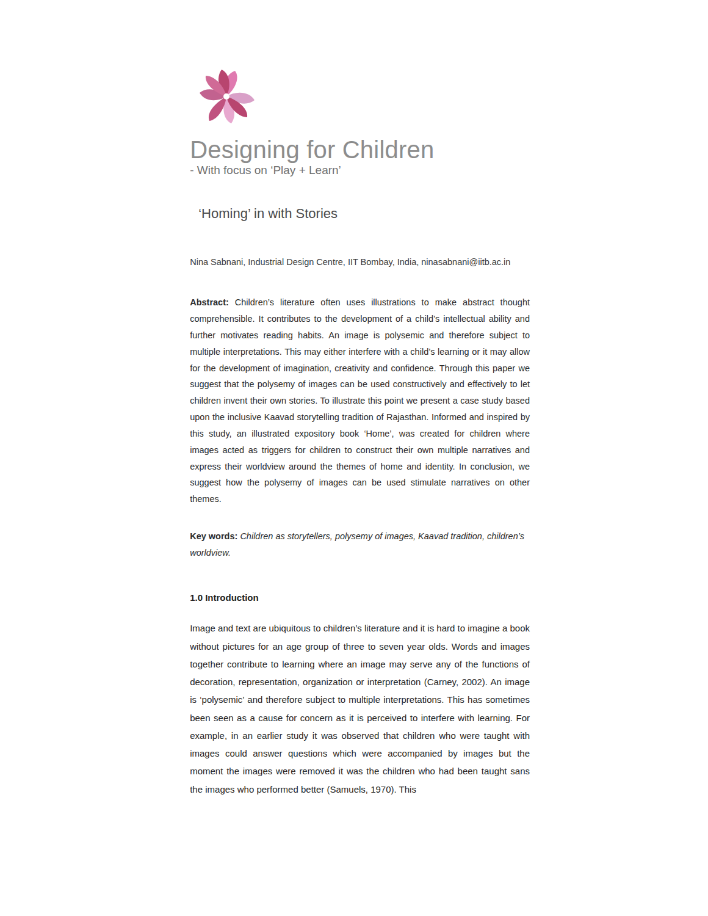Designing for Children
- With focus on ‘Play + Learn’
‘Homing’ in with Stories
Nina Sabnani, Industrial Design Centre, IIT Bombay, India, ninasabnani@iitb.ac.in
Abstract: Children’s literature often uses illustrations to make abstract thought comprehensible. It contributes to the development of a child’s intellectual ability and further motivates reading habits. An image is polysemic and therefore subject to multiple interpretations. This may either interfere with a child’s learning or it may allow for the development of imagination, creativity and confidence. Through this paper we suggest that the polysemy of images can be used constructively and effectively to let children invent their own stories. To illustrate this point we present a case study based upon the inclusive Kaavad storytelling tradition of Rajasthan. Informed and inspired by this study, an illustrated expository book ‘Home’, was created for children where images acted as triggers for children to construct their own multiple narratives and express their worldview around the themes of home and identity. In conclusion, we suggest how the polysemy of images can be used stimulate narratives on other themes.
Key words: Children as storytellers, polysemy of images, Kaavad tradition, children’s worldview.
1.0 Introduction
Image and text are ubiquitous to children’s literature and it is hard to imagine a book without pictures for an age group of three to seven year olds. Words and images together contribute to learning where an image may serve any of the functions of decoration, representation, organization or interpretation (Carney, 2002). An image is ‘polysemic’ and therefore subject to multiple interpretations. This has sometimes been seen as a cause for concern as it is perceived to interfere with learning. For example, in an earlier study it was observed that children who were taught with images could answer questions which were accompanied by images but the moment the images were removed it was the children who had been taught sans the images who performed better (Samuels, 1970). This